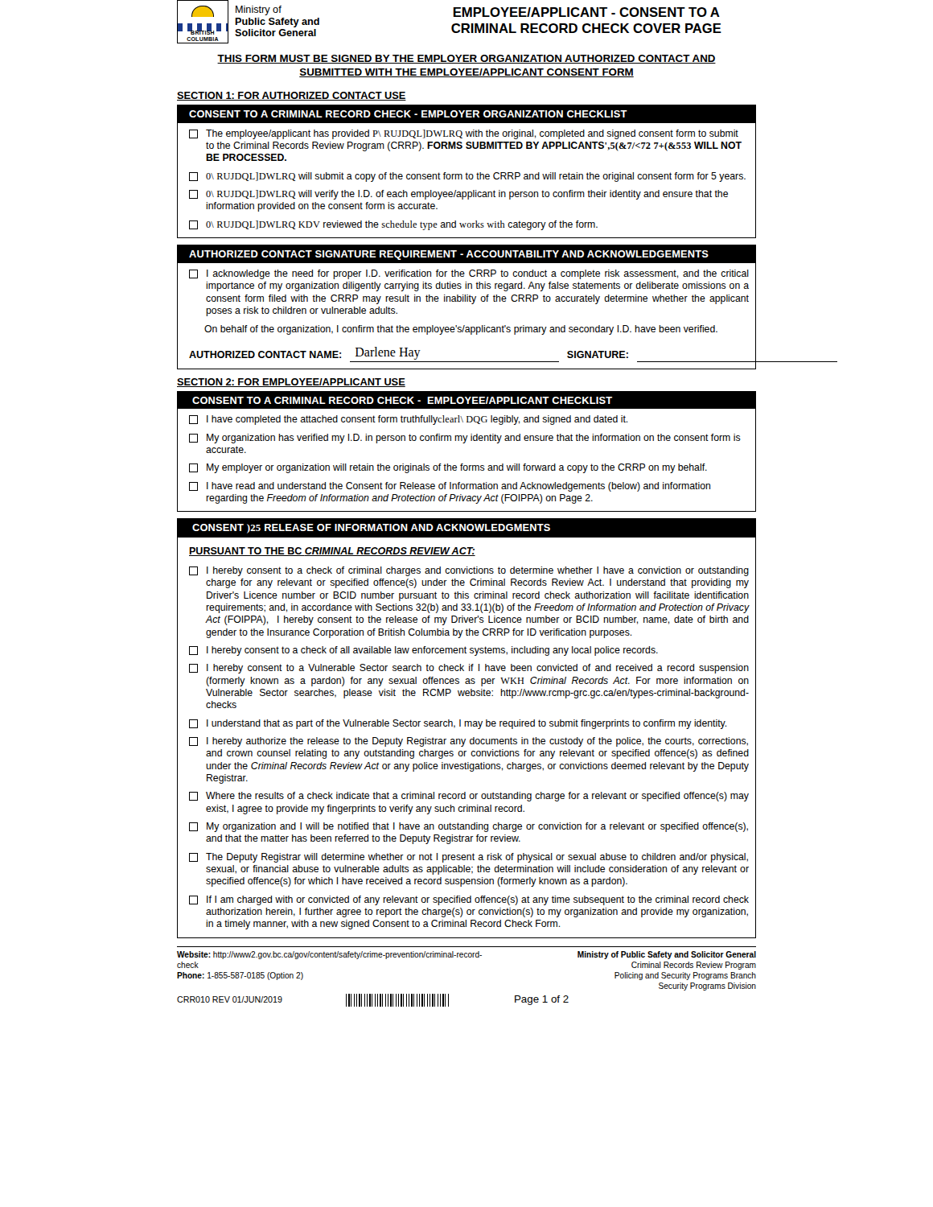BRITISH
COLUMBIA
Ministry of
Public Safety and
Solicitor General
EMPLOYEE/APPLICANT - CONSENT TO A
CRIMINAL RECORD CHECK COVER PAGE
THIS FORM MUST BE SIGNED BY THE EMPLOYER ORGANIZATION AUTHORIZED CONTACT AND
SUBMITTED WITH THE EMPLOYEE/APPLICANT CONSENT FORM
SECTION 1: FOR AUTHORIZED CONTACT USE
CONSENT TO A CRIMINAL RECORD CHECK - EMPLOYER ORGANIZATION CHECKLIST
The employee/applicant has provided P\ RUJDQL]DWLRQ with the original, completed and signed consent form to submit to the Criminal Records Review Program (CRRP). FORMS SUBMITTED BY APPLICANTS',5(&7/<72 7+(&553 WILL NOT BE PROCESSED.
0\ RUJDQL]DWLRQ will submit a copy of the consent form to the CRRP and will retain the original consent form for 5 years.
0\ RUJDQL]DWLRQ will verify the I.D. of each employee/applicant in person to confirm their identity and ensure that the information provided on the consent form is accurate.
0\ RUJDQL]DWLRQ KDV reviewed the schedule type and works with category of the form.
AUTHORIZED CONTACT SIGNATURE REQUIREMENT - ACCOUNTABILITY AND ACKNOWLEDGEMENTS
I acknowledge the need for proper I.D. verification for the CRRP to conduct a complete risk assessment, and the critical importance of my organization diligently carrying its duties in this regard. Any false statements or deliberate omissions on a consent form filed with the CRRP may result in the inability of the CRRP to accurately determine whether the applicant poses a risk to children or vulnerable adults.
On behalf of the organization, I confirm that the employee's/applicant's primary and secondary I.D. have been verified.
AUTHORIZED CONTACT NAME: Darlene Hay SIGNATURE:
SECTION 2: FOR EMPLOYEE/APPLICANT USE
CONSENT TO A CRIMINAL RECORD CHECK - EMPLOYEE/APPLICANT CHECKLIST
I have completed the attached consent form truthfullyclearl\ DQG legibly, and signed and dated it.
My organization has verified my I.D. in person to confirm my identity and ensure that the information on the consent form is accurate.
My employer or organization will retain the originals of the forms and will forward a copy to the CRRP on my behalf.
I have read and understand the Consent for Release of Information and Acknowledgements (below) and information regarding the Freedom of Information and Protection of Privacy Act (FOIPPA) on Page 2.
CONSENT )25 RELEASE OF INFORMATION AND ACKNOWLEDGMENTS
PURSUANT TO THE BC CRIMINAL RECORDS REVIEW ACT:
I hereby consent to a check of criminal charges and convictions to determine whether I have a conviction or outstanding charge for any relevant or specified offence(s) under the Criminal Records Review Act. I understand that providing my Driver's Licence number or BCID number pursuant to this criminal record check authorization will facilitate identification requirements; and, in accordance with Sections 32(b) and 33.1(1)(b) of the Freedom of Information and Protection of Privacy Act (FOIPPA), I hereby consent to the release of my Driver's Licence number or BCID number, name, date of birth and gender to the Insurance Corporation of British Columbia by the CRRP for ID verification purposes.
I hereby consent to a check of all available law enforcement systems, including any local police records.
I hereby consent to a Vulnerable Sector search to check if I have been convicted of and received a record suspension (formerly known as a pardon) for any sexual offences as per WKH Criminal Records Act. For more information on Vulnerable Sector searches, please visit the RCMP website: http://www.rcmp-grc.gc.ca/en/types-criminal-background-checks
I understand that as part of the Vulnerable Sector search, I may be required to submit fingerprints to confirm my identity.
I hereby authorize the release to the Deputy Registrar any documents in the custody of the police, the courts, corrections, and crown counsel relating to any outstanding charges or convictions for any relevant or specified offence(s) as defined under the Criminal Records Review Act or any police investigations, charges, or convictions deemed relevant by the Deputy Registrar.
Where the results of a check indicate that a criminal record or outstanding charge for a relevant or specified offence(s) may exist, I agree to provide my fingerprints to verify any such criminal record.
My organization and I will be notified that I have an outstanding charge or conviction for a relevant or specified offence(s), and that the matter has been referred to the Deputy Registrar for review.
The Deputy Registrar will determine whether or not I present a risk of physical or sexual abuse to children and/or physical, sexual, or financial abuse to vulnerable adults as applicable; the determination will include consideration of any relevant or specified offence(s) for which I have received a record suspension (formerly known as a pardon).
If I am charged with or convicted of any relevant or specified offence(s) at any time subsequent to the criminal record check authorization herein, I further agree to report the charge(s) or conviction(s) to my organization and provide my organization, in a timely manner, with a new signed Consent to a Criminal Record Check Form.
Website: http://www2.gov.bc.ca/gov/content/safety/crime-prevention/criminal-record-check
Phone: 1-855-587-0185 (Option 2)
Ministry of Public Safety and Solicitor General
Criminal Records Review Program
Policing and Security Programs Branch
Security Programs Division
CRR010 REV 01/JUN/2019 Page 1 of 2